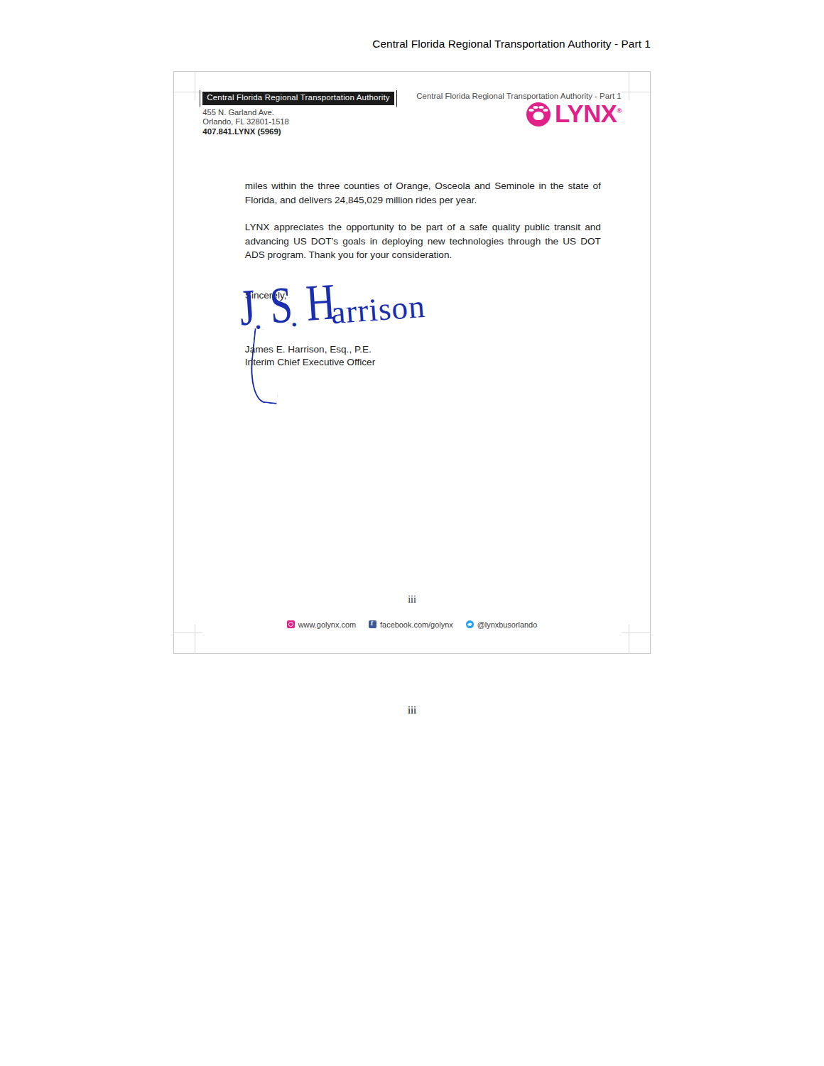Central Florida Regional Transportation Authority - Part 1
Central Florida Regional Transportation Authority
455 N. Garland Ave.
Orlando, FL 32801-1518
407.841.LYNX (5969)
Central Florida Regional Transportation Authority - Part 1
LYNX®
miles within the three counties of Orange, Osceola and Seminole in the state of Florida, and delivers 24,845,029 million rides per year.
LYNX appreciates the opportunity to be part of a safe quality public transit and advancing US DOT’s goals in deploying new technologies through the US DOT ADS program. Thank you for your consideration.
Sincerely,
J. S. Harrison
James E. Harrison, Esq., P.E.
Interim Chief Executive Officer
iii
www.golynx.com facebook.com/golynx @lynxbusorlando
iii